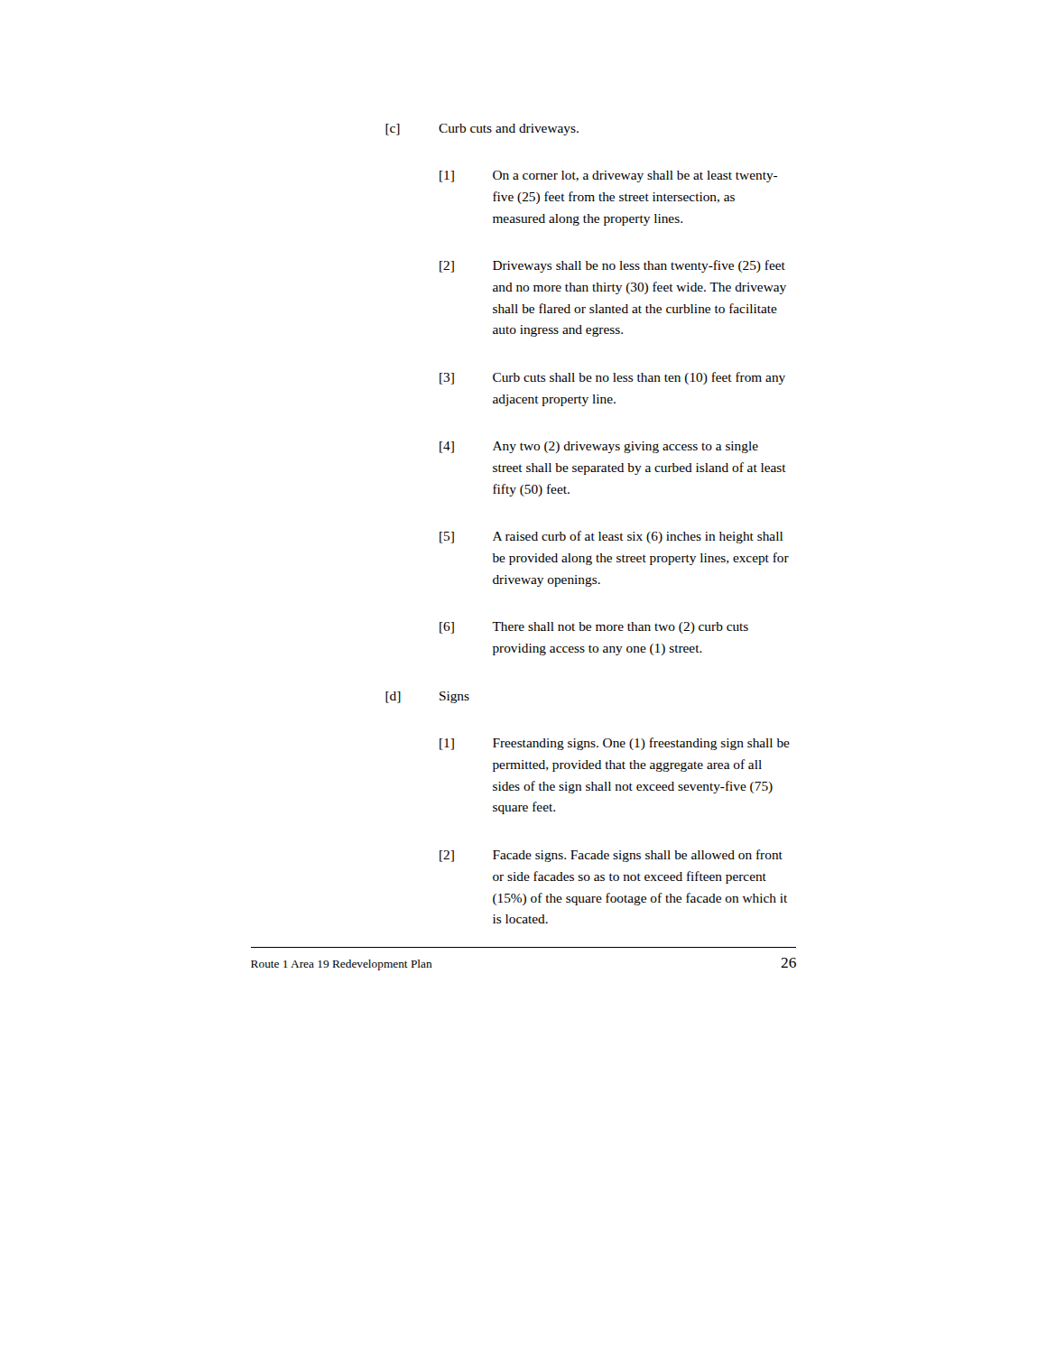[c]
Curb cuts and driveways.
[1]
On a corner lot, a driveway shall be at least twenty-five (25) feet from the street intersection, as measured along the property lines.
[2]
Driveways shall be no less than twenty-five (25) feet and no more than thirty (30) feet wide. The driveway shall be flared or slanted at the curbline to facilitate auto ingress and egress.
[3]
Curb cuts shall be no less than ten (10) feet from any adjacent property line.
[4]
Any two (2) driveways giving access to a single street shall be separated by a curbed island of at least fifty (50) feet.
[5]
A raised curb of at least six (6) inches in height shall be provided along the street property lines, except for driveway openings.
[6]
There shall not be more than two (2) curb cuts providing access to any one (1) street.
[d]
Signs
[1]
Freestanding signs. One (1) freestanding sign shall be permitted, provided that the aggregate area of all sides of the sign shall not exceed seventy-five (75) square feet.
[2]
Facade signs. Facade signs shall be allowed on front or side facades so as to not exceed fifteen percent (15%) of the square footage of the facade on which it is located.
Route 1 Area 19 Redevelopment Plan 26